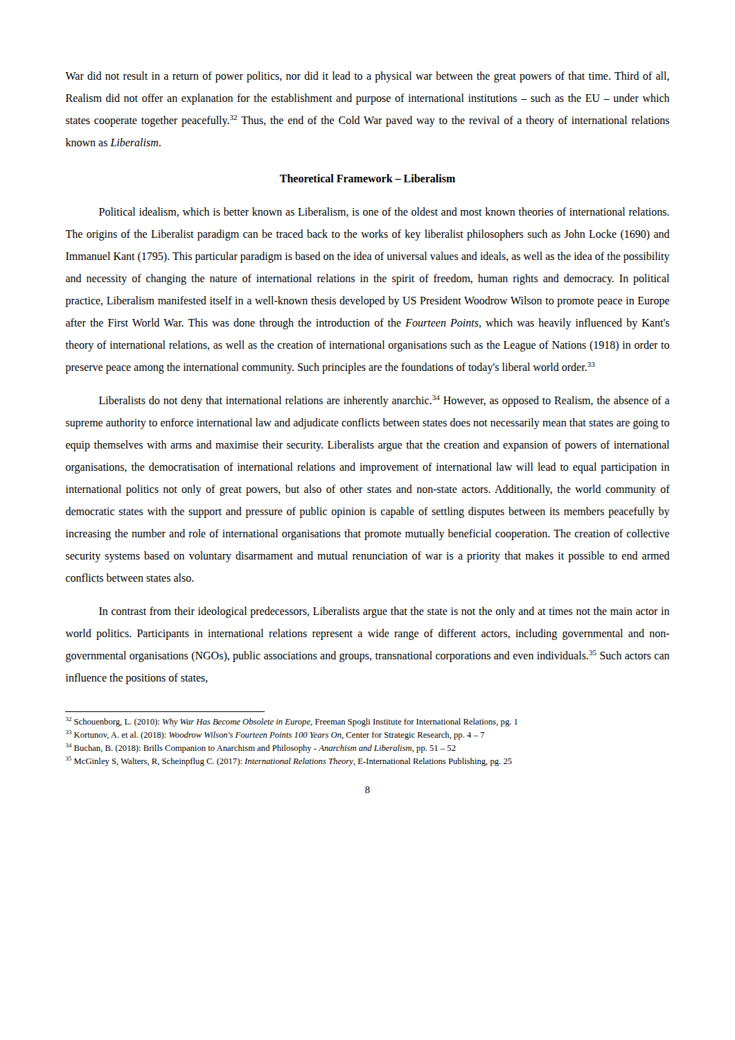War did not result in a return of power politics, nor did it lead to a physical war between the great powers of that time. Third of all, Realism did not offer an explanation for the establishment and purpose of international institutions – such as the EU – under which states cooperate together peacefully.32 Thus, the end of the Cold War paved way to the revival of a theory of international relations known as Liberalism.
Theoretical Framework – Liberalism
Political idealism, which is better known as Liberalism, is one of the oldest and most known theories of international relations. The origins of the Liberalist paradigm can be traced back to the works of key liberalist philosophers such as John Locke (1690) and Immanuel Kant (1795). This particular paradigm is based on the idea of universal values and ideals, as well as the idea of the possibility and necessity of changing the nature of international relations in the spirit of freedom, human rights and democracy. In political practice, Liberalism manifested itself in a well-known thesis developed by US President Woodrow Wilson to promote peace in Europe after the First World War. This was done through the introduction of the Fourteen Points, which was heavily influenced by Kant's theory of international relations, as well as the creation of international organisations such as the League of Nations (1918) in order to preserve peace among the international community. Such principles are the foundations of today's liberal world order.33
Liberalists do not deny that international relations are inherently anarchic.34 However, as opposed to Realism, the absence of a supreme authority to enforce international law and adjudicate conflicts between states does not necessarily mean that states are going to equip themselves with arms and maximise their security. Liberalists argue that the creation and expansion of powers of international organisations, the democratisation of international relations and improvement of international law will lead to equal participation in international politics not only of great powers, but also of other states and non-state actors. Additionally, the world community of democratic states with the support and pressure of public opinion is capable of settling disputes between its members peacefully by increasing the number and role of international organisations that promote mutually beneficial cooperation. The creation of collective security systems based on voluntary disarmament and mutual renunciation of war is a priority that makes it possible to end armed conflicts between states also.
In contrast from their ideological predecessors, Liberalists argue that the state is not the only and at times not the main actor in world politics. Participants in international relations represent a wide range of different actors, including governmental and non-governmental organisations (NGOs), public associations and groups, transnational corporations and even individuals.35 Such actors can influence the positions of states,
32 Schouenborg, L. (2010): Why War Has Become Obsolete in Europe, Freeman Spogli Institute for International Relations, pg. 1
33 Kortunov, A. et al. (2018): Woodrow Wilson's Fourteen Points 100 Years On, Center for Strategic Research, pp. 4 – 7
34 Buchan, B. (2018): Brills Companion to Anarchism and Philosophy - Anarchism and Liberalism, pp. 51 – 52
35 McGinley S, Walters, R, Scheinpflug C. (2017): International Relations Theory, E-International Relations Publishing, pg. 25
8